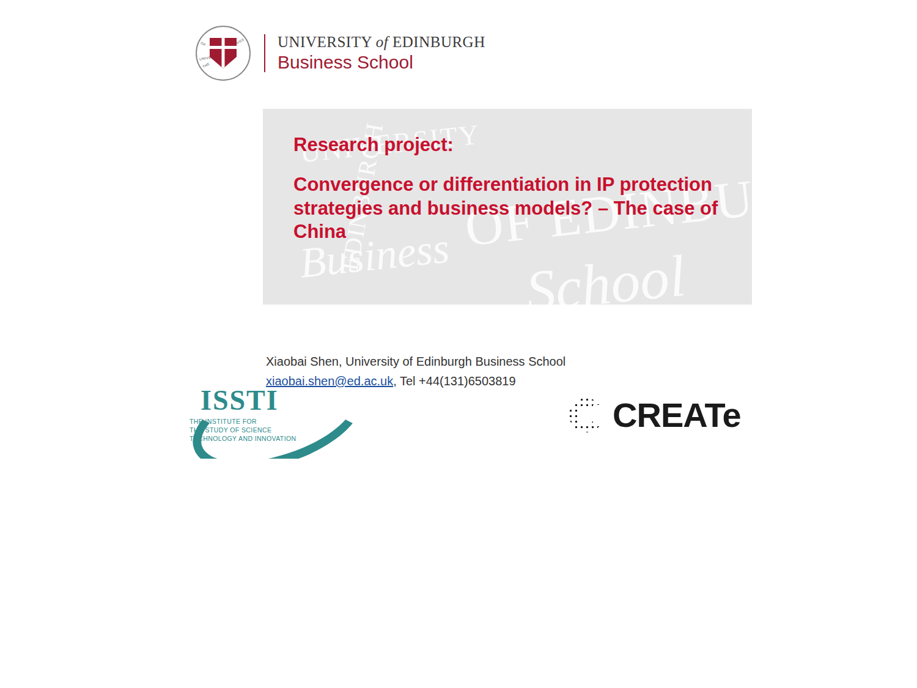THE UNIVERSITY OF EDINBURGH
UNIVERSITY of EDINBURGH
Business School
UNIVERSITY
OF EDINBU
Business
School
EDINBURGH
Research project:
Convergence or differentiation in IP protection strategies and business models? – The case of China
Xiaobai Shen, University of Edinburgh Business School
xiaobai.shen@ed.ac.uk, Tel +44(131)6503819
ISSTI
The Institute for
the Study of Science
Technology and Innovation
CREATe